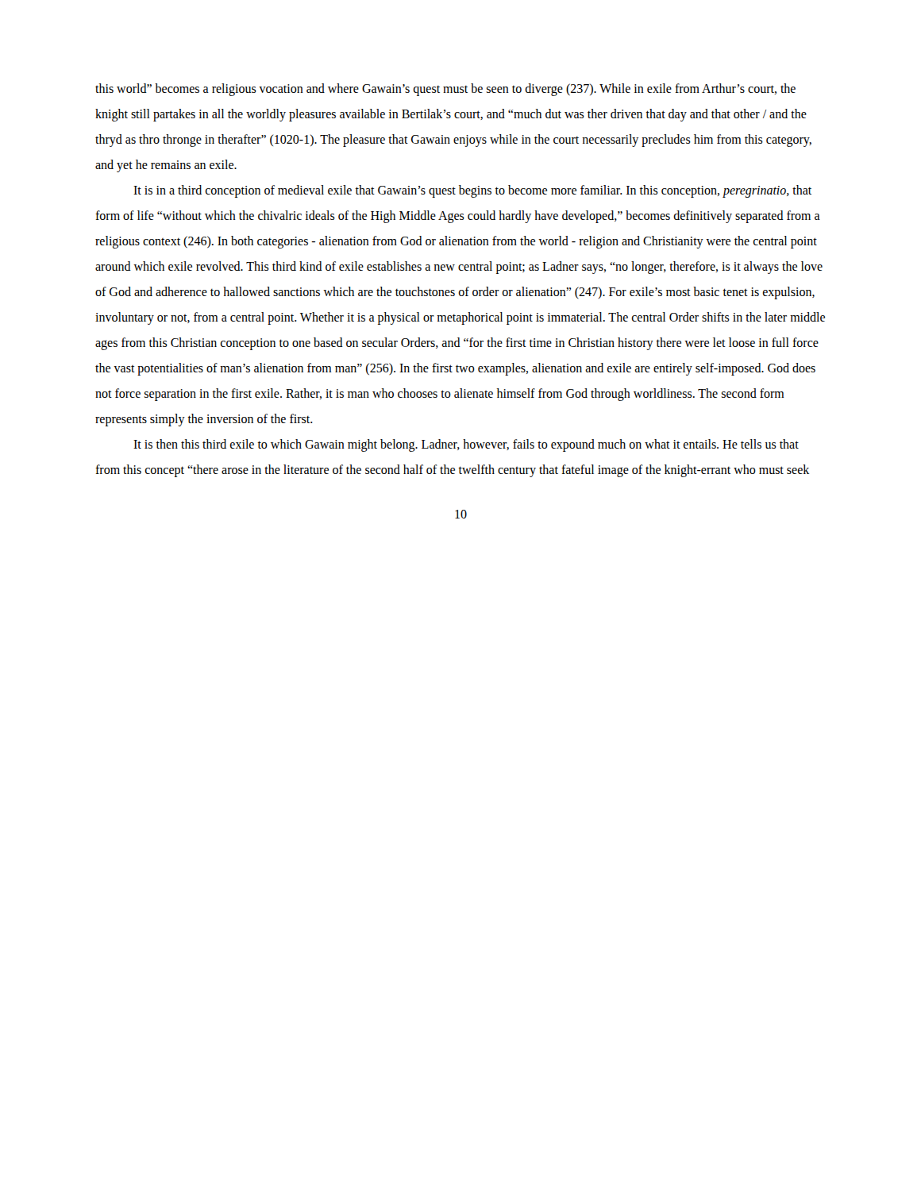this world” becomes a religious vocation and where Gawain’s quest must be seen to diverge (237). While in exile from Arthur’s court, the knight still partakes in all the worldly pleasures available in Bertilak’s court, and “much dut was ther driven that day and that other / and the thryd as thro thronge in therafter” (1020-1). The pleasure that Gawain enjoys while in the court necessarily precludes him from this category, and yet he remains an exile.
It is in a third conception of medieval exile that Gawain’s quest begins to become more familiar. In this conception, peregrinatio, that form of life “without which the chivalric ideals of the High Middle Ages could hardly have developed,” becomes definitively separated from a religious context (246). In both categories - alienation from God or alienation from the world - religion and Christianity were the central point around which exile revolved. This third kind of exile establishes a new central point; as Ladner says, “no longer, therefore, is it always the love of God and adherence to hallowed sanctions which are the touchstones of order or alienation” (247). For exile’s most basic tenet is expulsion, involuntary or not, from a central point. Whether it is a physical or metaphorical point is immaterial. The central Order shifts in the later middle ages from this Christian conception to one based on secular Orders, and “for the first time in Christian history there were let loose in full force the vast potentialities of man’s alienation from man” (256). In the first two examples, alienation and exile are entirely self-imposed. God does not force separation in the first exile. Rather, it is man who chooses to alienate himself from God through worldliness. The second form represents simply the inversion of the first.
It is then this third exile to which Gawain might belong. Ladner, however, fails to expound much on what it entails. He tells us that from this concept “there arose in the literature of the second half of the twelfth century that fateful image of the knight-errant who must seek
10